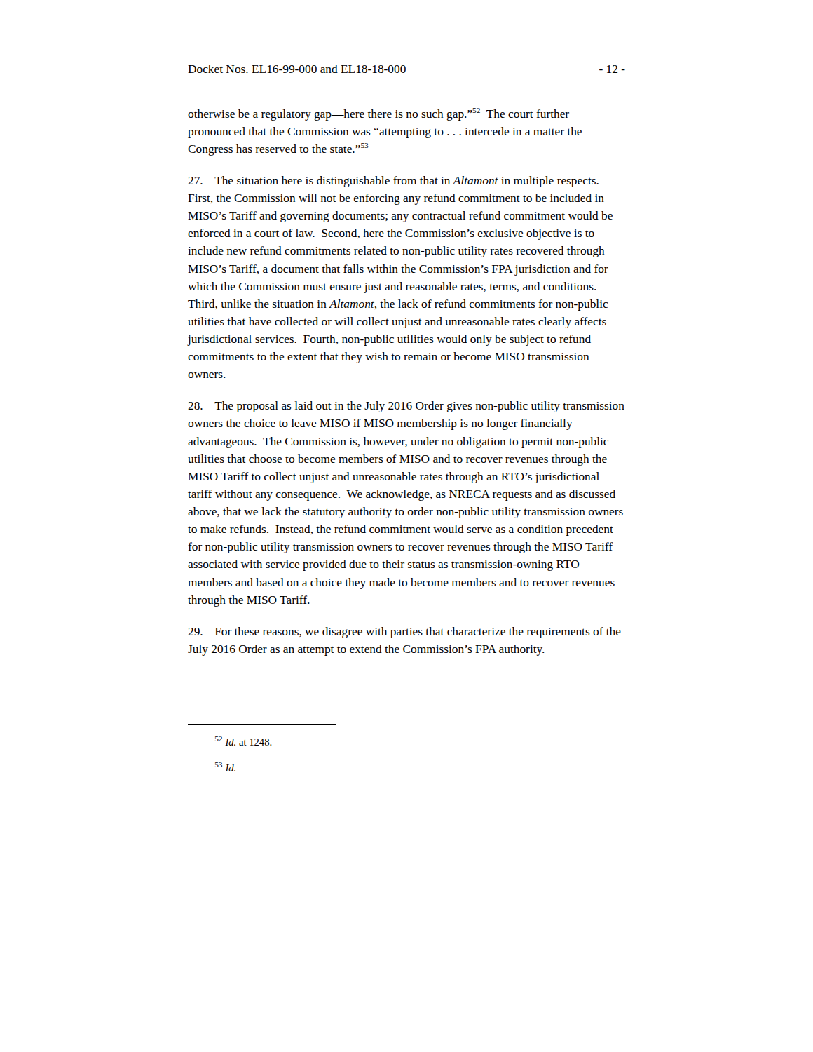Docket Nos. EL16-99-000 and EL18-18-000
- 12 -
otherwise be a regulatory gap—here there is no such gap.”52 The court further pronounced that the Commission was “attempting to . . . intercede in a matter the Congress has reserved to the state.”53
27. The situation here is distinguishable from that in Altamont in multiple respects. First, the Commission will not be enforcing any refund commitment to be included in MISO’s Tariff and governing documents; any contractual refund commitment would be enforced in a court of law. Second, here the Commission’s exclusive objective is to include new refund commitments related to non-public utility rates recovered through MISO’s Tariff, a document that falls within the Commission’s FPA jurisdiction and for which the Commission must ensure just and reasonable rates, terms, and conditions. Third, unlike the situation in Altamont, the lack of refund commitments for non-public utilities that have collected or will collect unjust and unreasonable rates clearly affects jurisdictional services. Fourth, non-public utilities would only be subject to refund commitments to the extent that they wish to remain or become MISO transmission owners.
28. The proposal as laid out in the July 2016 Order gives non-public utility transmission owners the choice to leave MISO if MISO membership is no longer financially advantageous. The Commission is, however, under no obligation to permit non-public utilities that choose to become members of MISO and to recover revenues through the MISO Tariff to collect unjust and unreasonable rates through an RTO’s jurisdictional tariff without any consequence. We acknowledge, as NRECA requests and as discussed above, that we lack the statutory authority to order non-public utility transmission owners to make refunds. Instead, the refund commitment would serve as a condition precedent for non-public utility transmission owners to recover revenues through the MISO Tariff associated with service provided due to their status as transmission-owning RTO members and based on a choice they made to become members and to recover revenues through the MISO Tariff.
29. For these reasons, we disagree with parties that characterize the requirements of the July 2016 Order as an attempt to extend the Commission’s FPA authority.
52 Id. at 1248.
53 Id.